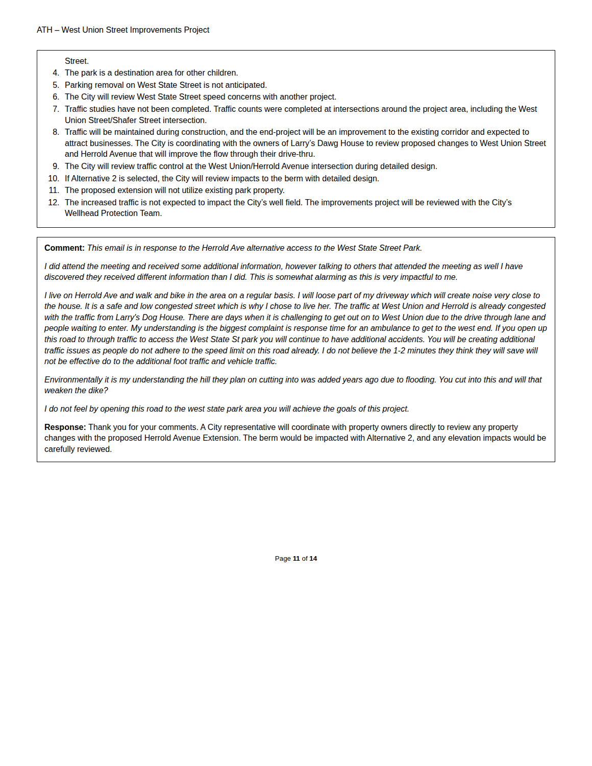ATH – West Union Street Improvements Project
Street.
The park is a destination area for other children.
Parking removal on West State Street is not anticipated.
The City will review West State Street speed concerns with another project.
Traffic studies have not been completed. Traffic counts were completed at intersections around the project area, including the West Union Street/Shafer Street intersection.
Traffic will be maintained during construction, and the end-project will be an improvement to the existing corridor and expected to attract businesses. The City is coordinating with the owners of Larry’s Dawg House to review proposed changes to West Union Street and Herrold Avenue that will improve the flow through their drive-thru.
The City will review traffic control at the West Union/Herrold Avenue intersection during detailed design.
If Alternative 2 is selected, the City will review impacts to the berm with detailed design.
The proposed extension will not utilize existing park property.
The increased traffic is not expected to impact the City’s well field. The improvements project will be reviewed with the City’s Wellhead Protection Team.
Comment: This email is in response to the Herrold Ave alternative access to the West State Street Park.
I did attend the meeting and received some additional information, however talking to others that attended the meeting as well I have discovered they received different information than I did. This is somewhat alarming as this is very impactful to me.
I live on Herrold Ave and walk and bike in the area on a regular basis. I will loose part of my driveway which will create noise very close to the house. It is a safe and low congested street which is why I chose to live her. The traffic at West Union and Herrold is already congested with the traffic from Larry's Dog House. There are days when it is challenging to get out on to West Union due to the drive through lane and people waiting to enter. My understanding is the biggest complaint is response time for an ambulance to get to the west end. If you open up this road to through traffic to access the West State St park you will continue to have additional accidents. You will be creating additional traffic issues as people do not adhere to the speed limit on this road already. I do not believe the 1-2 minutes they think they will save will not be effective do to the additional foot traffic and vehicle traffic.
Environmentally it is my understanding the hill they plan on cutting into was added years ago due to flooding. You cut into this and will that weaken the dike?
I do not feel by opening this road to the west state park area you will achieve the goals of this project.
Response: Thank you for your comments. A City representative will coordinate with property owners directly to review any property changes with the proposed Herrold Avenue Extension. The berm would be impacted with Alternative 2, and any elevation impacts would be carefully reviewed.
Page 11 of 14